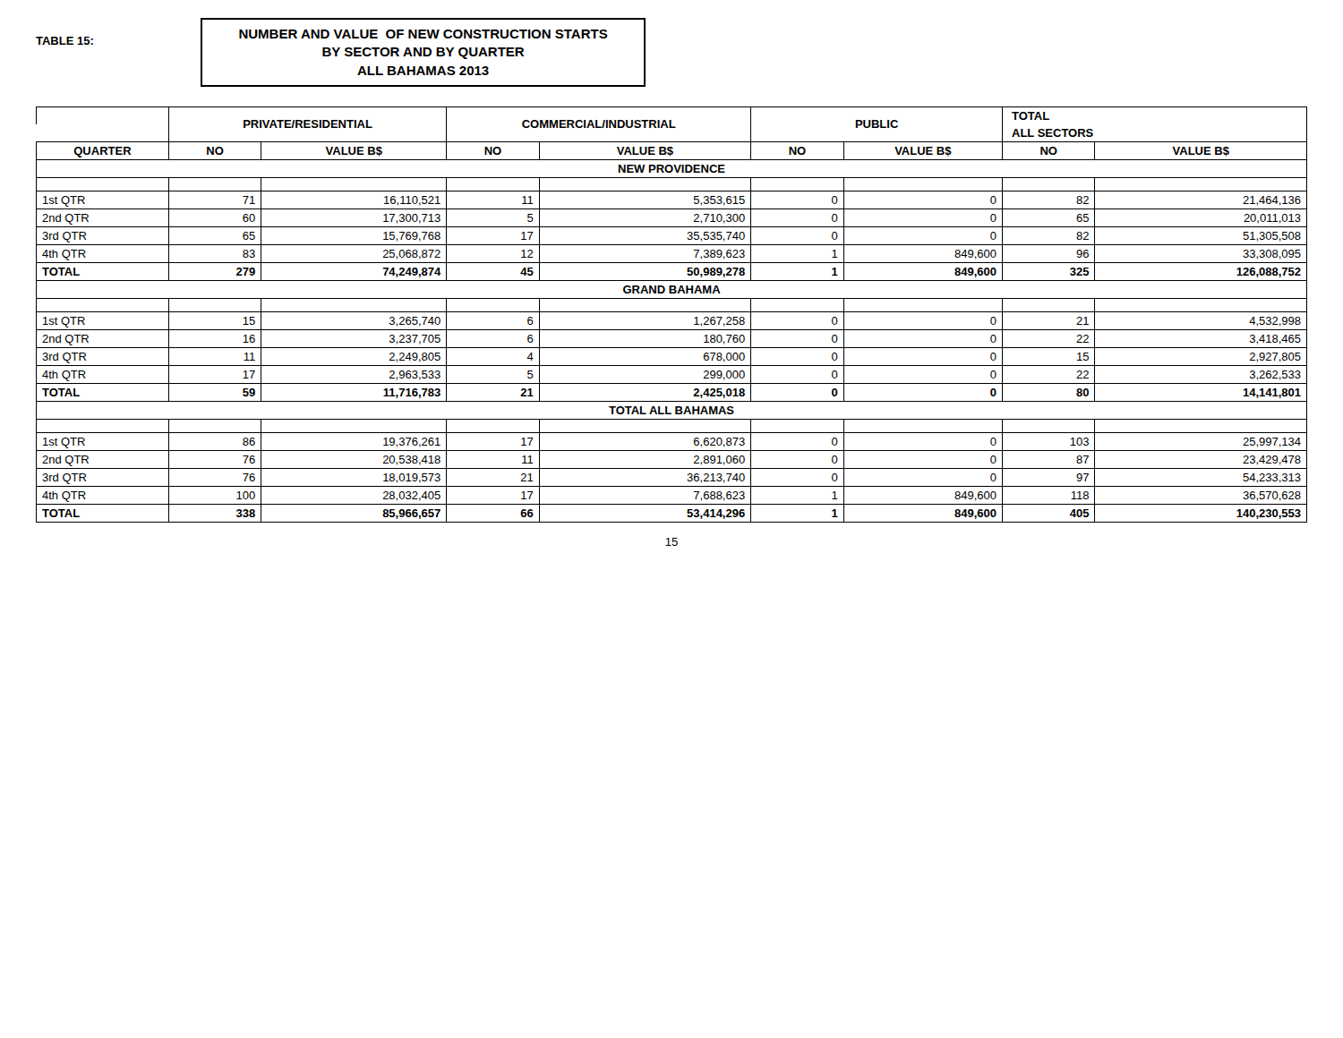TABLE 15: NUMBER AND VALUE OF NEW CONSTRUCTION STARTS
BY SECTOR AND BY QUARTER
ALL BAHAMAS 2013
| | PRIVATE/RESIDENTIAL | COMMERCIAL/INDUSTRIAL | PUBLIC | TOTAL |
| --- | --- | --- | --- | --- |
| | ALL SECTORS |
| QUARTER | NO | VALUE B$ | NO | VALUE B$ | NO | VALUE B$ | NO | VALUE B$ |
| NEW PROVIDENCE |
| 1st QTR | 71 | 16,110,521 | 11 | 5,353,615 | 0 | 0 | 82 | 21,464,136 |
| 2nd QTR | 60 | 17,300,713 | 5 | 2,710,300 | 0 | 0 | 65 | 20,011,013 |
| 3rd QTR | 65 | 15,769,768 | 17 | 35,535,740 | 0 | 0 | 82 | 51,305,508 |
| 4th QTR | 83 | 25,068,872 | 12 | 7,389,623 | 1 | 849,600 | 96 | 33,308,095 |
| TOTAL | 279 | 74,249,874 | 45 | 50,989,278 | 1 | 849,600 | 325 | 126,088,752 |
| GRAND BAHAMA |
| 1st QTR | 15 | 3,265,740 | 6 | 1,267,258 | 0 | 0 | 21 | 4,532,998 |
| 2nd QTR | 16 | 3,237,705 | 6 | 180,760 | 0 | 0 | 22 | 3,418,465 |
| 3rd QTR | 11 | 2,249,805 | 4 | 678,000 | 0 | 0 | 15 | 2,927,805 |
| 4th QTR | 17 | 2,963,533 | 5 | 299,000 | 0 | 0 | 22 | 3,262,533 |
| TOTAL | 59 | 11,716,783 | 21 | 2,425,018 | 0 | 0 | 80 | 14,141,801 |
| TOTAL ALL BAHAMAS |
| 1st QTR | 86 | 19,376,261 | 17 | 6,620,873 | 0 | 0 | 103 | 25,997,134 |
| 2nd QTR | 76 | 20,538,418 | 11 | 2,891,060 | 0 | 0 | 87 | 23,429,478 |
| 3rd QTR | 76 | 18,019,573 | 21 | 36,213,740 | 0 | 0 | 97 | 54,233,313 |
| 4th QTR | 100 | 28,032,405 | 17 | 7,688,623 | 1 | 849,600 | 118 | 36,570,628 |
| TOTAL | 338 | 85,966,657 | 66 | 53,414,296 | 1 | 849,600 | 405 | 140,230,553 |
15